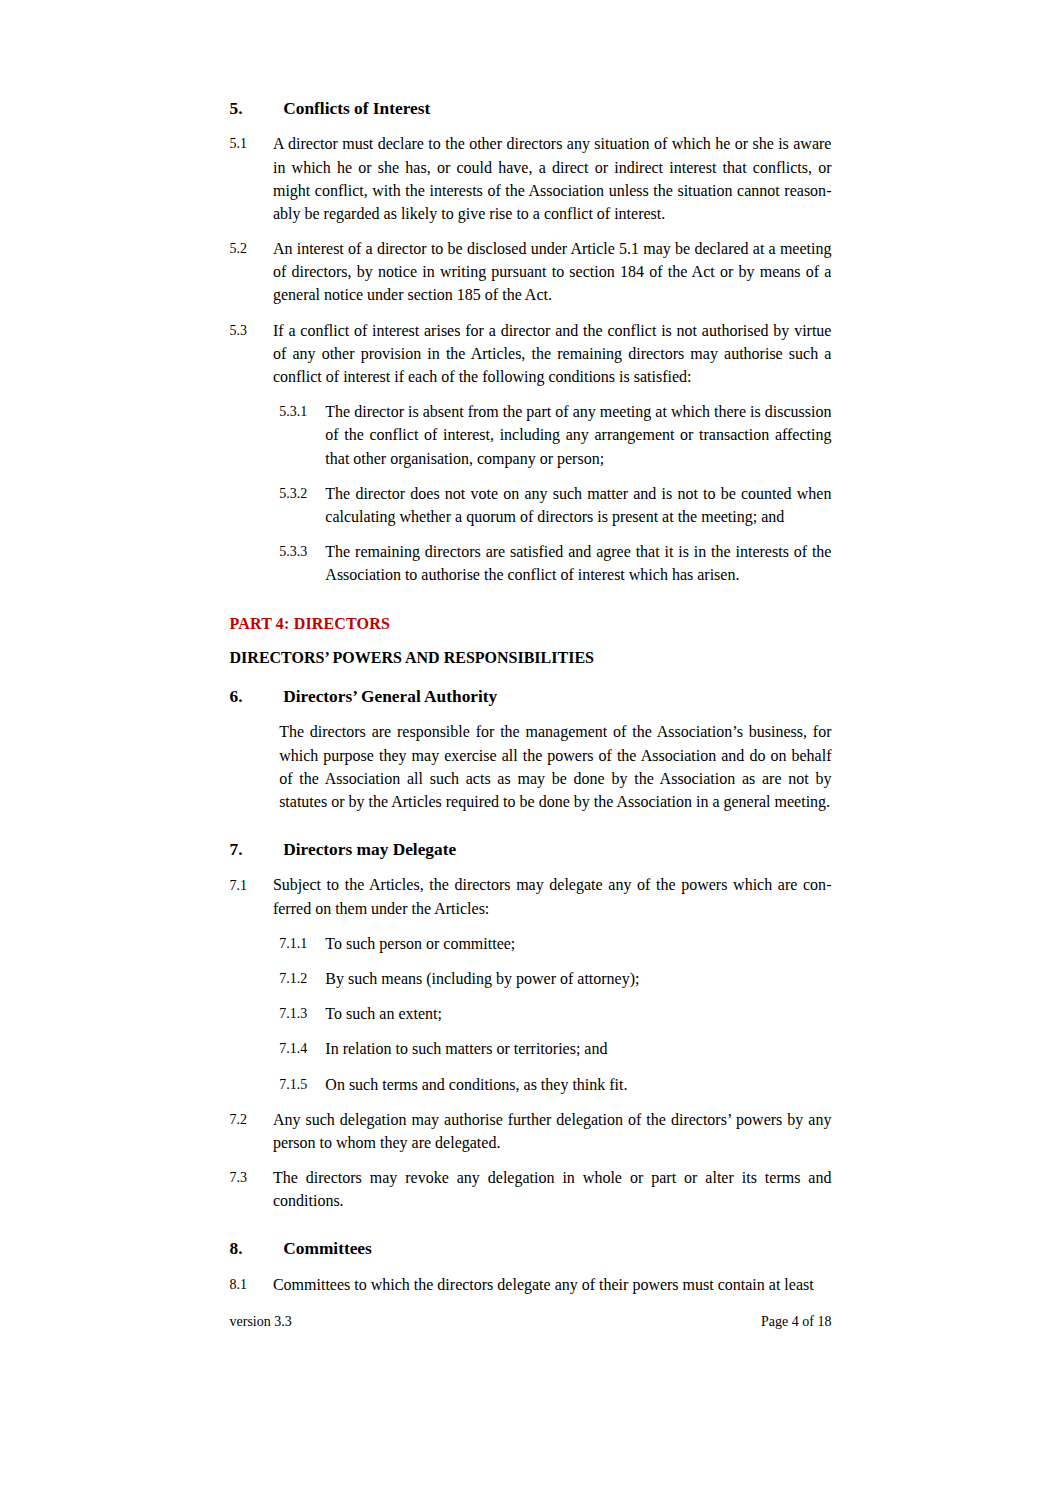5.
Conflicts of Interest
5.1
A director must declare to the other directors any situation of which he or she is aware in which he or she has, or could have, a direct or indirect interest that conflicts, or might conflict, with the interests of the Association unless the situation cannot reasonably be regarded as likely to give rise to a conflict of interest.
5.2
An interest of a director to be disclosed under Article 5.1 may be declared at a meeting of directors, by notice in writing pursuant to section 184 of the Act or by means of a general notice under section 185 of the Act.
5.3
If a conflict of interest arises for a director and the conflict is not authorised by virtue of any other provision in the Articles, the remaining directors may authorise such a conflict of interest if each of the following conditions is satisfied:
5.3.1
The director is absent from the part of any meeting at which there is discussion of the conflict of interest, including any arrangement or transaction affecting that other organisation, company or person;
5.3.2
The director does not vote on any such matter and is not to be counted when calculating whether a quorum of directors is present at the meeting; and
5.3.3
The remaining directors are satisfied and agree that it is in the interests of the Association to authorise the conflict of interest which has arisen.
PART 4: DIRECTORS
DIRECTORS’ POWERS AND RESPONSIBILITIES
6.
Directors’ General Authority
The directors are responsible for the management of the Association’s business, for which purpose they may exercise all the powers of the Association and do on behalf of the Association all such acts as may be done by the Association as are not by statutes or by the Articles required to be done by the Association in a general meeting.
7.
Directors may Delegate
7.1
Subject to the Articles, the directors may delegate any of the powers which are conferred on them under the Articles:
7.1.1
To such person or committee;
7.1.2
By such means (including by power of attorney);
7.1.3
To such an extent;
7.1.4
In relation to such matters or territories; and
7.1.5
On such terms and conditions, as they think fit.
7.2
Any such delegation may authorise further delegation of the directors’ powers by any person to whom they are delegated.
7.3
The directors may revoke any delegation in whole or part or alter its terms and conditions.
8.
Committees
8.1
Committees to which the directors delegate any of their powers must contain at least
version 3.3
Page 4 of 18